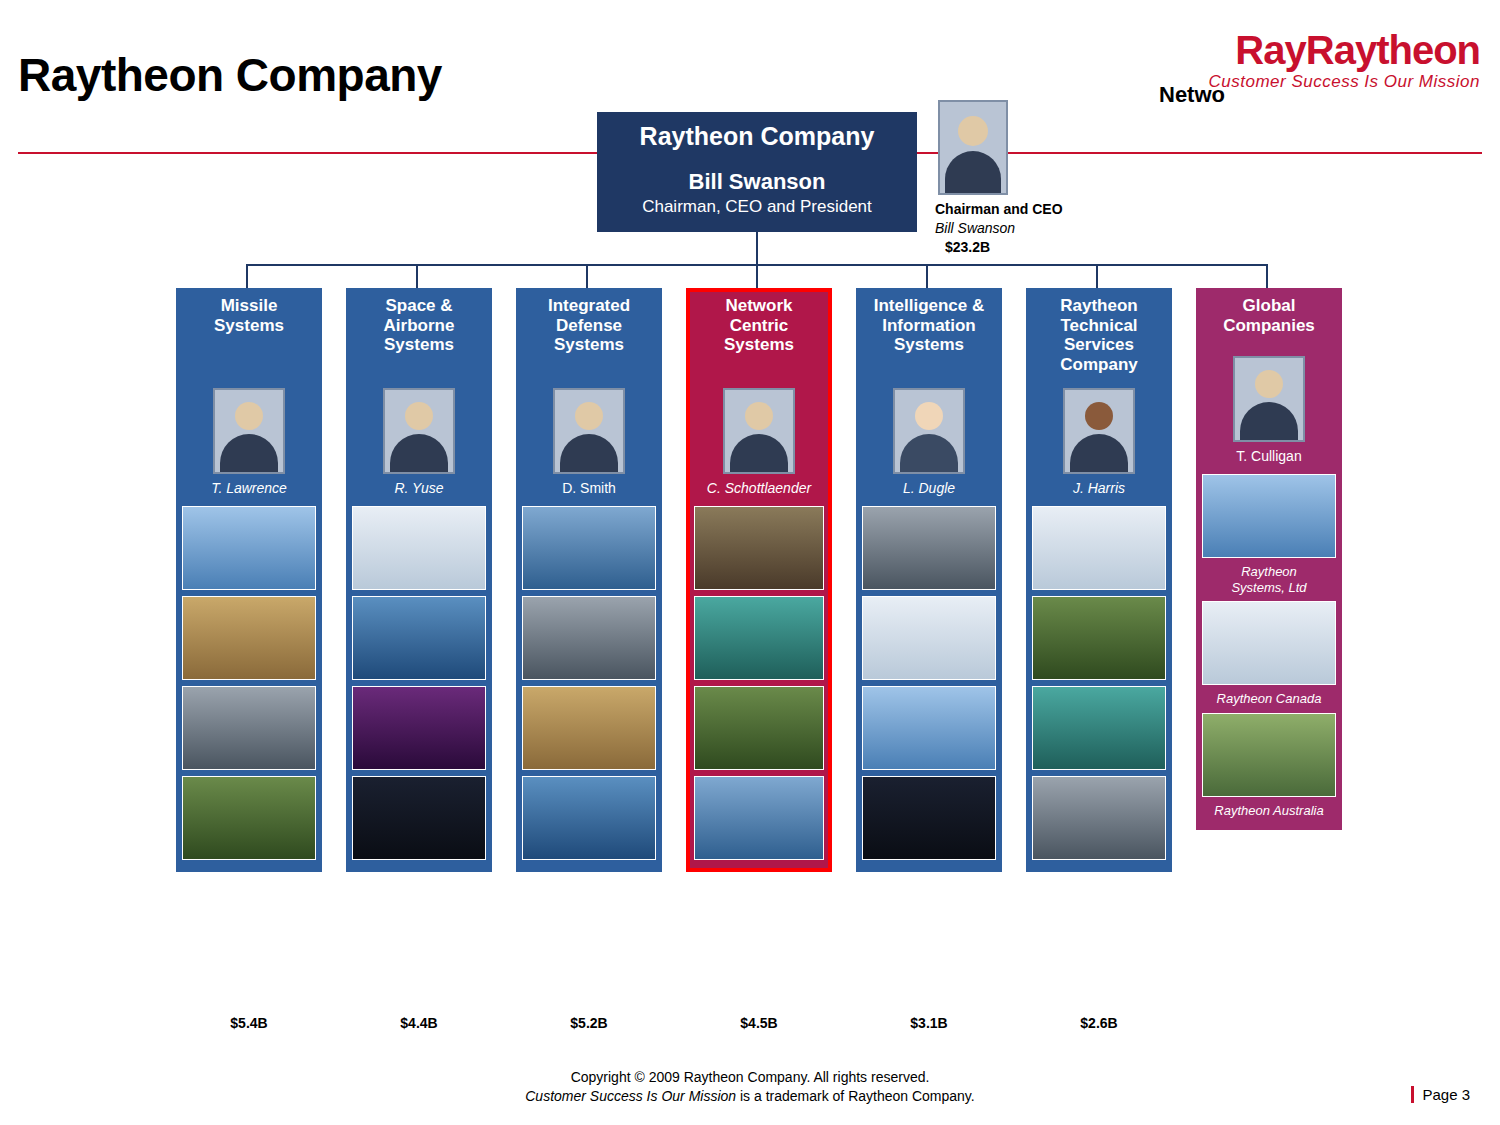Raytheon Company
RayRaytheon
Customer Success Is Our Mission
Netwo
Raytheon Company
Bill Swanson
Chairman, CEO and President
Chairman and CEO
Bill Swanson
$23.2B
Missile
Systems
T. Lawrence
$5.4B
Space &
Airborne
Systems
R. Yuse
$4.4B
Integrated
Defense
Systems
D. Smith
$5.2B
Network
Centric
Systems
C. Schottlaender
$4.5B
Intelligence &
Information
Systems
L. Dugle
$3.1B
Raytheon
Technical
Services
Company
J. Harris
$2.6B
Global
Companies
T. Culligan
Raytheon
Systems, Ltd
Raytheon Canada
Raytheon Australia
Copyright © 2009 Raytheon Company. All rights reserved.
Customer Success Is Our Mission is a trademark of Raytheon Company.
Page 3